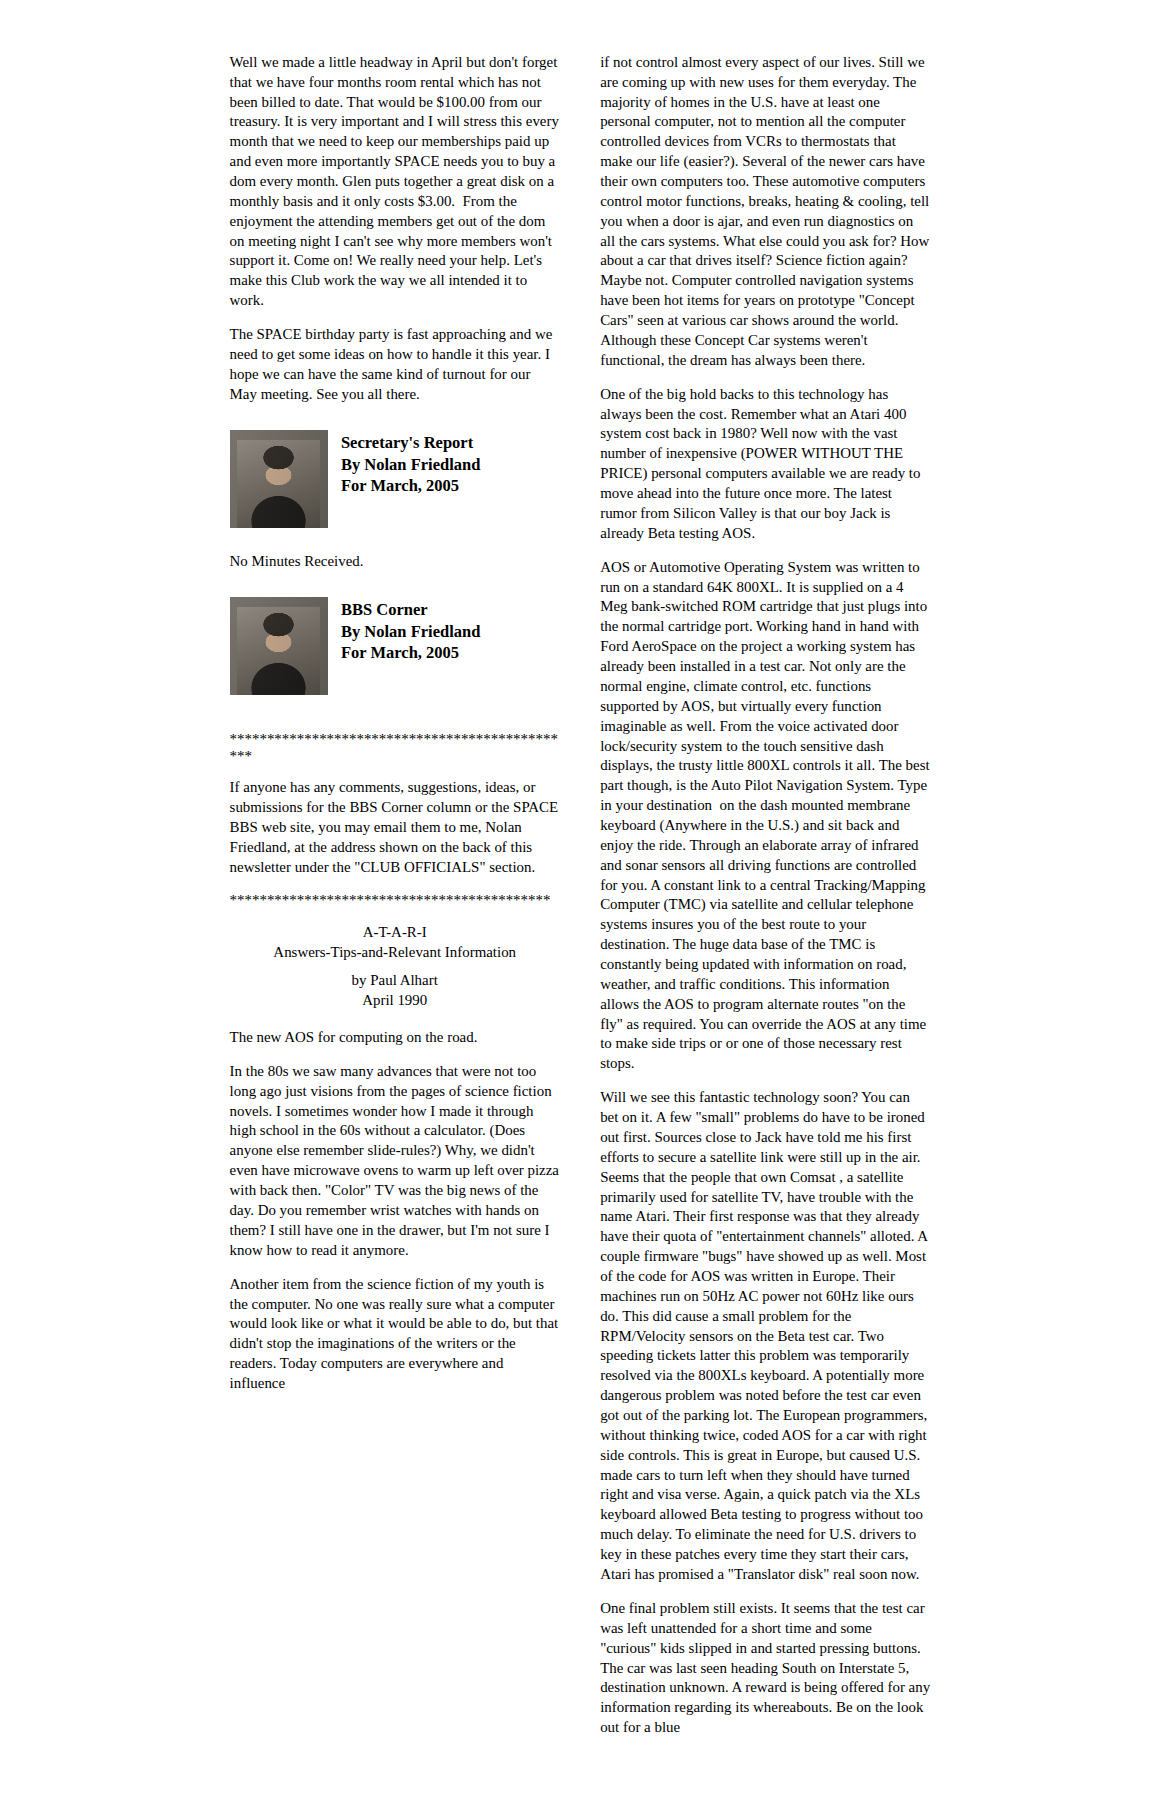Well we made a little headway in April but don't forget that we have four months room rental which has not been billed to date. That would be $100.00 from our treasury. It is very important and I will stress this every month that we need to keep our memberships paid up and even more importantly SPACE needs you to buy a dom every month. Glen puts together a great disk on a monthly basis and it only costs $3.00. From the enjoyment the attending members get out of the dom on meeting night I can't see why more members won't support it. Come on! We really need your help. Let's make this Club work the way we all intended it to work.
The SPACE birthday party is fast approaching and we need to get some ideas on how to handle it this year. I hope we can have the same kind of turnout for our May meeting. See you all there.
Secretary's Report
By Nolan Friedland
For March, 2005
No Minutes Received.
BBS Corner
By Nolan Friedland
For March, 2005
***********************************************
If anyone has any comments, suggestions, ideas, or submissions for the BBS Corner column or the SPACE BBS web site, you may email them to me, Nolan Friedland, at the address shown on the back of this newsletter under the "CLUB OFFICIALS" section.
*******************************************
A-T-A-R-I
Answers-Tips-and-Relevant Information
by Paul Alhart
April 1990
The new AOS for computing on the road.
In the 80s we saw many advances that were not too long ago just visions from the pages of science fiction novels. I sometimes wonder how I made it through high school in the 60s without a calculator. (Does anyone else remember slide-rules?) Why, we didn't even have microwave ovens to warm up left over pizza with back then. "Color" TV was the big news of the day. Do you remember wrist watches with hands on them? I still have one in the drawer, but I'm not sure I know how to read it anymore.
Another item from the science fiction of my youth is the computer. No one was really sure what a computer would look like or what it would be able to do, but that didn't stop the imaginations of the writers or the readers. Today computers are everywhere and influence
if not control almost every aspect of our lives. Still we are coming up with new uses for them everyday. The majority of homes in the U.S. have at least one personal computer, not to mention all the computer controlled devices from VCRs to thermostats that make our life (easier?). Several of the newer cars have their own computers too. These automotive computers control motor functions, breaks, heating & cooling, tell you when a door is ajar, and even run diagnostics on all the cars systems. What else could you ask for? How about a car that drives itself? Science fiction again? Maybe not. Computer controlled navigation systems have been hot items for years on prototype "Concept Cars" seen at various car shows around the world. Although these Concept Car systems weren't functional, the dream has always been there.
One of the big hold backs to this technology has always been the cost. Remember what an Atari 400 system cost back in 1980? Well now with the vast number of inexpensive (POWER WITHOUT THE PRICE) personal computers available we are ready to move ahead into the future once more. The latest rumor from Silicon Valley is that our boy Jack is already Beta testing AOS.
AOS or Automotive Operating System was written to run on a standard 64K 800XL. It is supplied on a 4 Meg bank-switched ROM cartridge that just plugs into the normal cartridge port. Working hand in hand with Ford AeroSpace on the project a working system has already been installed in a test car. Not only are the normal engine, climate control, etc. functions supported by AOS, but virtually every function imaginable as well. From the voice activated door lock/security system to the touch sensitive dash displays, the trusty little 800XL controls it all. The best part though, is the Auto Pilot Navigation System. Type in your destination on the dash mounted membrane keyboard (Anywhere in the U.S.) and sit back and enjoy the ride. Through an elaborate array of infrared and sonar sensors all driving functions are controlled for you. A constant link to a central Tracking/Mapping Computer (TMC) via satellite and cellular telephone systems insures you of the best route to your destination. The huge data base of the TMC is constantly being updated with information on road, weather, and traffic conditions. This information allows the AOS to program alternate routes "on the fly" as required. You can override the AOS at any time to make side trips or or one of those necessary rest stops.
Will we see this fantastic technology soon? You can bet on it. A few "small" problems do have to be ironed out first. Sources close to Jack have told me his first efforts to secure a satellite link were still up in the air. Seems that the people that own Comsat , a satellite primarily used for satellite TV, have trouble with the name Atari. Their first response was that they already have their quota of "entertainment channels" alloted. A couple firmware "bugs" have showed up as well. Most of the code for AOS was written in Europe. Their machines run on 50Hz AC power not 60Hz like ours do. This did cause a small problem for the RPM/Velocity sensors on the Beta test car. Two speeding tickets latter this problem was temporarily resolved via the 800XLs keyboard. A potentially more dangerous problem was noted before the test car even got out of the parking lot. The European programmers, without thinking twice, coded AOS for a car with right side controls. This is great in Europe, but caused U.S. made cars to turn left when they should have turned right and visa verse. Again, a quick patch via the XLs keyboard allowed Beta testing to progress without too much delay. To eliminate the need for U.S. drivers to key in these patches every time they start their cars, Atari has promised a "Translator disk" real soon now.
One final problem still exists. It seems that the test car was left unattended for a short time and some "curious" kids slipped in and started pressing buttons. The car was last seen heading South on Interstate 5, destination unknown. A reward is being offered for any information regarding its whereabouts. Be on the look out for a blue